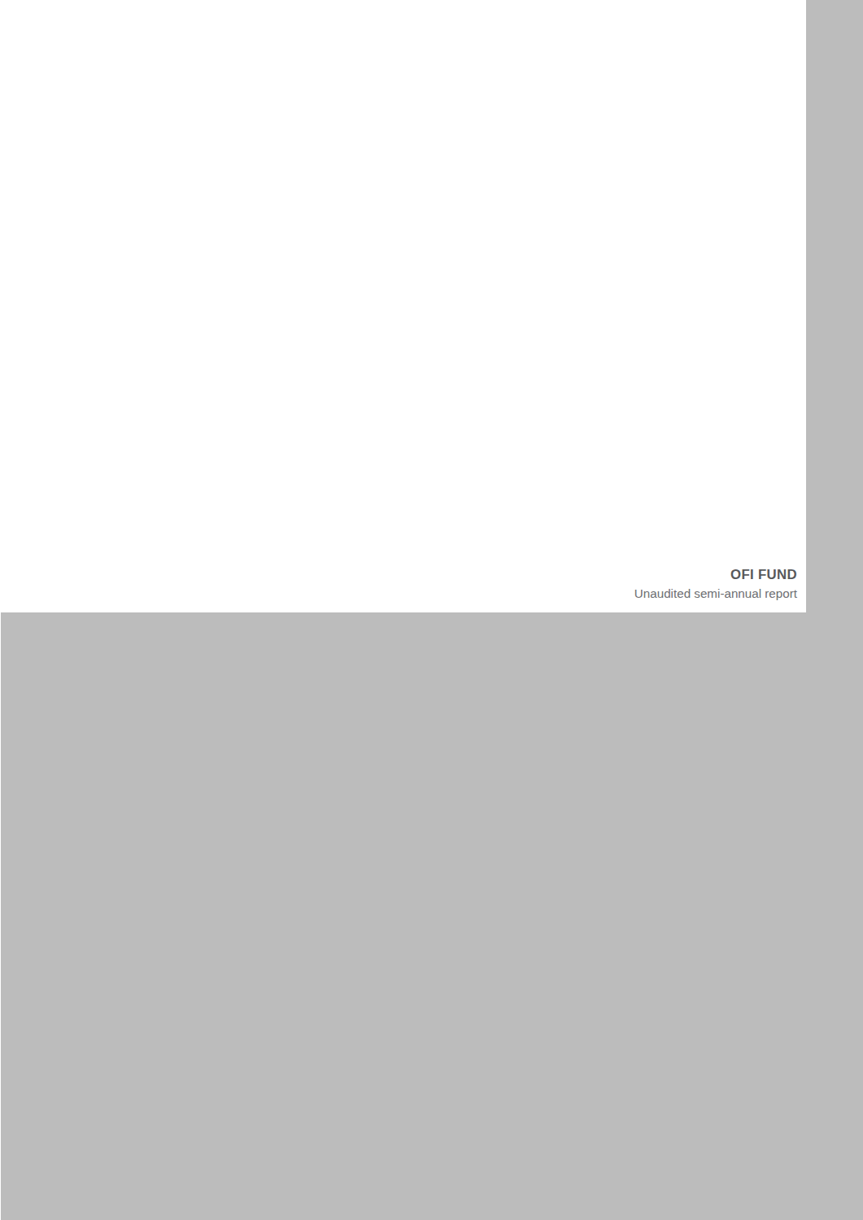OFI FUND
Unaudited semi-annual report